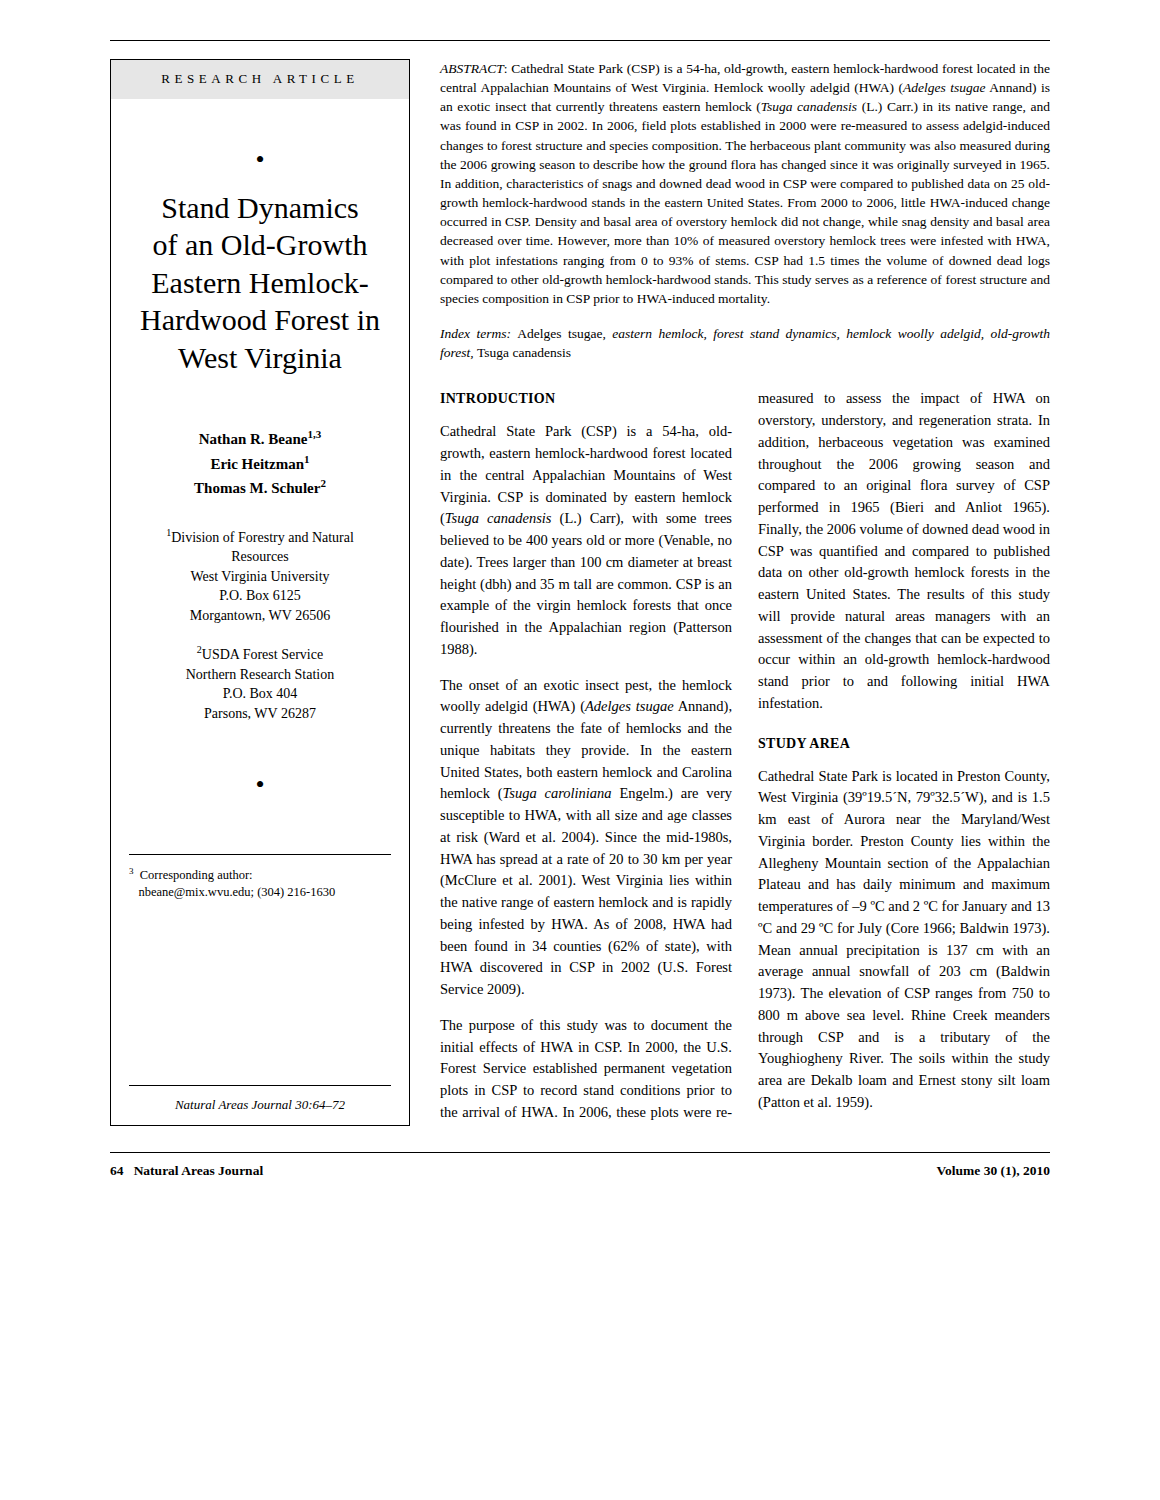Research Article
•
Stand Dynamics
of an Old-Growth
Eastern Hemlock-
Hardwood Forest in
West Virginia
Nathan R. Beane1,3
Eric Heitzman1
Thomas M. Schuler2
1Division of Forestry and Natural
Resources
West Virginia University
P.O. Box 6125
Morgantown, WV 26506
2USDA Forest Service
Northern Research Station
P.O. Box 404
Parsons, WV 26287
•
3 Corresponding author:
nbeane@mix.wvu.edu; (304) 216-1630
Natural Areas Journal 30:64–72
ABSTRACT: Cathedral State Park (CSP) is a 54-ha, old-growth, eastern hemlock-hardwood forest located in the central Appalachian Mountains of West Virginia. Hemlock woolly adelgid (HWA) (Adelges tsugae Annand) is an exotic insect that currently threatens eastern hemlock (Tsuga canadensis (L.) Carr.) in its native range, and was found in CSP in 2002. In 2006, field plots established in 2000 were re-measured to assess adelgid-induced changes to forest structure and species composition. The herbaceous plant community was also measured during the 2006 growing season to describe how the ground flora has changed since it was originally surveyed in 1965. In addition, characteristics of snags and downed dead wood in CSP were compared to published data on 25 old-growth hemlock-hardwood stands in the eastern United States. From 2000 to 2006, little HWA-induced change occurred in CSP. Density and basal area of overstory hemlock did not change, while snag density and basal area decreased over time. However, more than 10% of measured overstory hemlock trees were infested with HWA, with plot infestations ranging from 0 to 93% of stems. CSP had 1.5 times the volume of downed dead logs compared to other old-growth hemlock-hardwood stands. This study serves as a reference of forest structure and species composition in CSP prior to HWA-induced mortality.
Index terms: Adelges tsugae, eastern hemlock, forest stand dynamics, hemlock woolly adelgid, old-growth forest, Tsuga canadensis
INTRODUCTION
Cathedral State Park (CSP) is a 54-ha, old-growth, eastern hemlock-hardwood forest located in the central Appalachian Mountains of West Virginia. CSP is dominated by eastern hemlock (Tsuga canadensis (L.) Carr), with some trees believed to be 400 years old or more (Venable, no date). Trees larger than 100 cm diameter at breast height (dbh) and 35 m tall are common. CSP is an example of the virgin hemlock forests that once flourished in the Appalachian region (Patterson 1988).
The onset of an exotic insect pest, the hemlock woolly adelgid (HWA) (Adelges tsugae Annand), currently threatens the fate of hemlocks and the unique habitats they provide. In the eastern United States, both eastern hemlock and Carolina hemlock (Tsuga caroliniana Engelm.) are very susceptible to HWA, with all size and age classes at risk (Ward et al. 2004). Since the mid-1980s, HWA has spread at a rate of 20 to 30 km per year (McClure et al. 2001). West Virginia lies within the native range of eastern hemlock and is rapidly being infested by HWA. As of 2008, HWA had been found in 34 counties (62% of state), with HWA discovered in CSP in 2002 (U.S. Forest Service 2009).
The purpose of this study was to document the initial effects of HWA in CSP. In 2000, the U.S. Forest Service established permanent vegetation plots in CSP to record stand conditions prior to the arrival of HWA. In 2006, these plots were re-measured to assess the impact of HWA on overstory, understory, and regeneration strata. In addition, herbaceous vegetation was examined throughout the 2006 growing season and compared to an original flora survey of CSP performed in 1965 (Bieri and Anliot 1965). Finally, the 2006 volume of downed dead wood in CSP was quantified and compared to published data on other old-growth hemlock forests in the eastern United States. The results of this study will provide natural areas managers with an assessment of the changes that can be expected to occur within an old-growth hemlock-hardwood stand prior to and following initial HWA infestation.
STUDY AREA
Cathedral State Park is located in Preston County, West Virginia (39º19.5´N, 79º32.5´W), and is 1.5 km east of Aurora near the Maryland/West Virginia border. Preston County lies within the Allegheny Mountain section of the Appalachian Plateau and has daily minimum and maximum temperatures of –9 ºC and 2 ºC for January and 13 ºC and 29 ºC for July (Core 1966; Baldwin 1973). Mean annual precipitation is 137 cm with an average annual snowfall of 203 cm (Baldwin 1973). The elevation of CSP ranges from 750 to 800 m above sea level. Rhine Creek meanders through CSP and is a tributary of the Youghiogheny River. The soils within the study area are Dekalb loam and Ernest stony silt loam (Patton et al. 1959).
64 Natural Areas Journal
Volume 30 (1), 2010